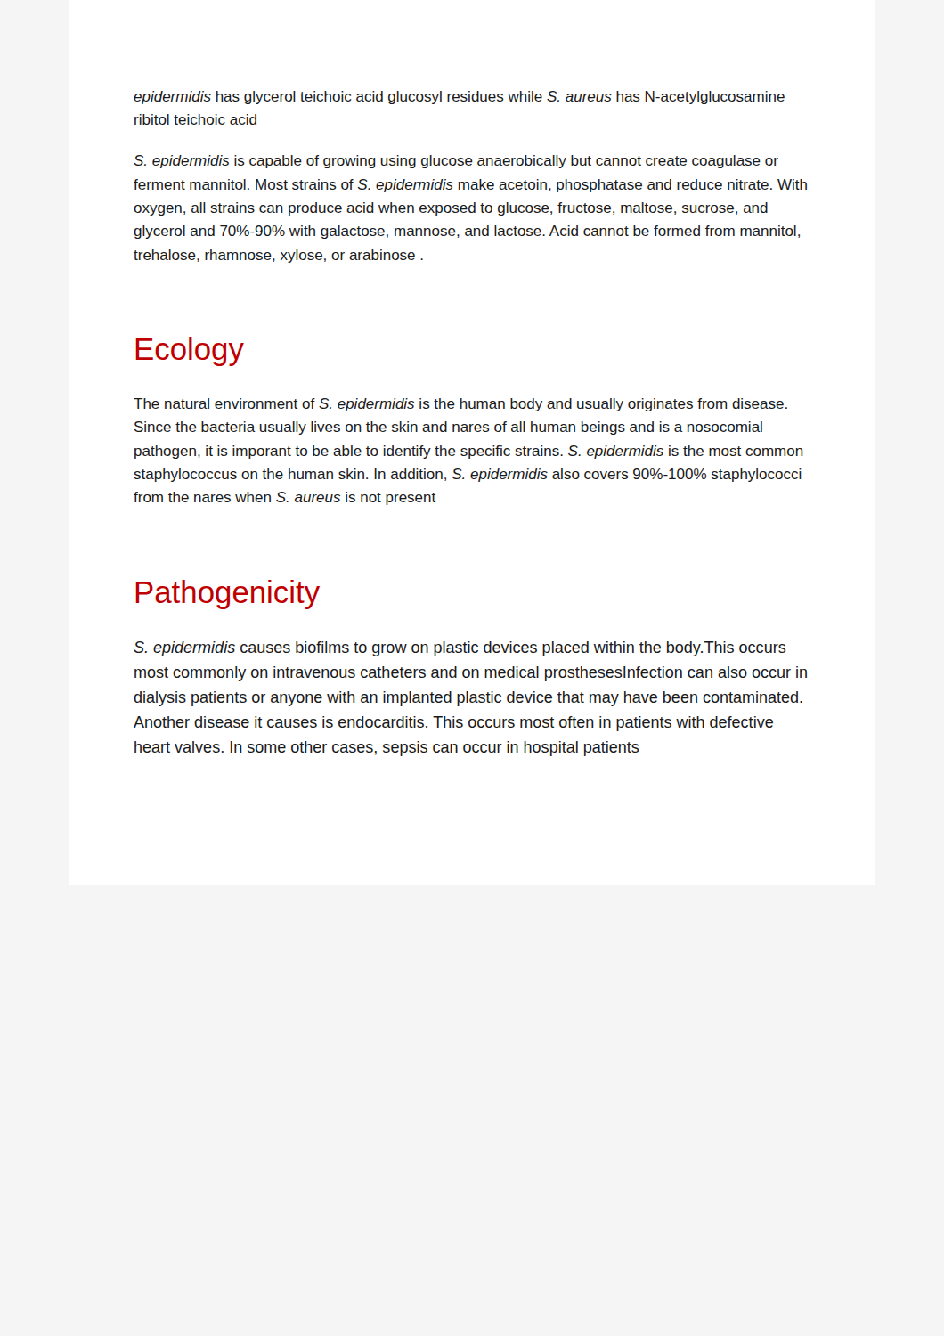epidermidis has glycerol teichoic acid glucosyl residues while S. aureus has N-acetylglucosamine ribitol teichoic acid
S. epidermidis is capable of growing using glucose anaerobically but cannot create coagulase or ferment mannitol. Most strains of S. epidermidis make acetoin, phosphatase and reduce nitrate. With oxygen, all strains can produce acid when exposed to glucose, fructose, maltose, sucrose, and glycerol and 70%-90% with galactose, mannose, and lactose. Acid cannot be formed from mannitol, trehalose, rhamnose, xylose, or arabinose .
Ecology
The natural environment of S. epidermidis is the human body and usually originates from disease. Since the bacteria usually lives on the skin and nares of all human beings and is a nosocomial pathogen, it is imporant to be able to identify the specific strains. S. epidermidis is the most common staphylococcus on the human skin. In addition, S. epidermidis also covers 90%-100% staphylococci from the nares when S. aureus is not present
Pathogenicity
S. epidermidis causes biofilms to grow on plastic devices placed within the body.This occurs most commonly on intravenous catheters and on medical prosthesesInfection can also occur in dialysis patients or anyone with an implanted plastic device that may have been contaminated. Another disease it causes is endocarditis. This occurs most often in patients with defective heart valves. In some other cases, sepsis can occur in hospital patients